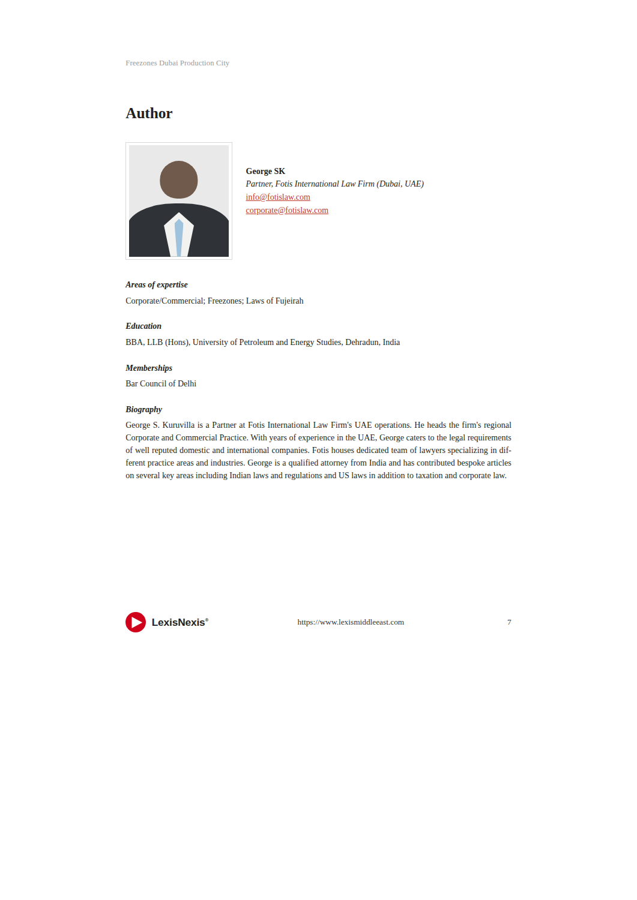Freezones Dubai Production City
Author
George SK
Partner, Fotis International Law Firm (Dubai, UAE)
info@fotislaw.com
corporate@fotislaw.com
Areas of expertise
Corporate/Commercial; Freezones; Laws of Fujeirah
Education
BBA, LLB (Hons), University of Petroleum and Energy Studies, Dehradun, India
Memberships
Bar Council of Delhi
Biography
George S. Kuruvilla is a Partner at Fotis International Law Firm's UAE operations. He heads the firm's regional Corporate and Commercial Practice. With years of experience in the UAE, George caters to the legal requirements of well reputed domestic and international companies. Fotis houses dedicated team of lawyers specializing in different practice areas and industries. George is a qualified attorney from India and has contributed bespoke articles on several key areas including Indian laws and regulations and US laws in addition to taxation and corporate law.
LexisNexis®
https://www.lexismiddleeast.com
7